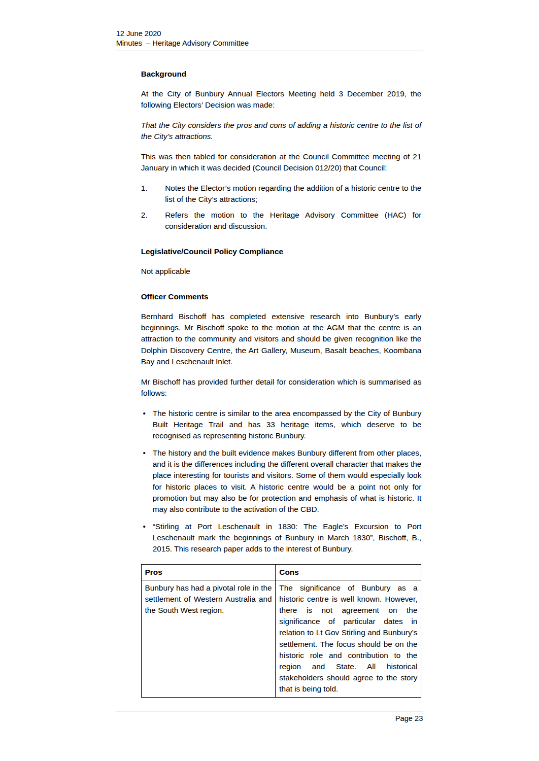12 June 2020 Minutes – Heritage Advisory Committee
Background
At the City of Bunbury Annual Electors Meeting held 3 December 2019, the following Electors’ Decision was made:
That the City considers the pros and cons of adding a historic centre to the list of the City’s attractions.
This was then tabled for consideration at the Council Committee meeting of 21 January in which it was decided (Council Decision 012/20) that Council:
Notes the Elector’s motion regarding the addition of a historic centre to the list of the City’s attractions;
Refers the motion to the Heritage Advisory Committee (HAC) for consideration and discussion.
Legislative/Council Policy Compliance
Not applicable
Officer Comments
Bernhard Bischoff has completed extensive research into Bunbury’s early beginnings. Mr Bischoff spoke to the motion at the AGM that the centre is an attraction to the community and visitors and should be given recognition like the Dolphin Discovery Centre, the Art Gallery, Museum, Basalt beaches, Koombana Bay and Leschenault Inlet.
Mr Bischoff has provided further detail for consideration which is summarised as follows:
The historic centre is similar to the area encompassed by the City of Bunbury Built Heritage Trail and has 33 heritage items, which deserve to be recognised as representing historic Bunbury.
The history and the built evidence makes Bunbury different from other places, and it is the differences including the different overall character that makes the place interesting for tourists and visitors. Some of them would especially look for historic places to visit. A historic centre would be a point not only for promotion but may also be for protection and emphasis of what is historic. It may also contribute to the activation of the CBD.
“Stirling at Port Leschenault in 1830: The Eagle’s Excursion to Port Leschenault mark the beginnings of Bunbury in March 1830”, Bischoff, B., 2015. This research paper adds to the interest of Bunbury.
| Pros | Cons |
| --- | --- |
| Bunbury has had a pivotal role in the settlement of Western Australia and the South West region. | The significance of Bunbury as a historic centre is well known. However, there is not agreement on the significance of particular dates in relation to Lt Gov Stirling and Bunbury’s settlement. The focus should be on the historic role and contribution to the region and State. All historical stakeholders should agree to the story that is being told. |
Page 23